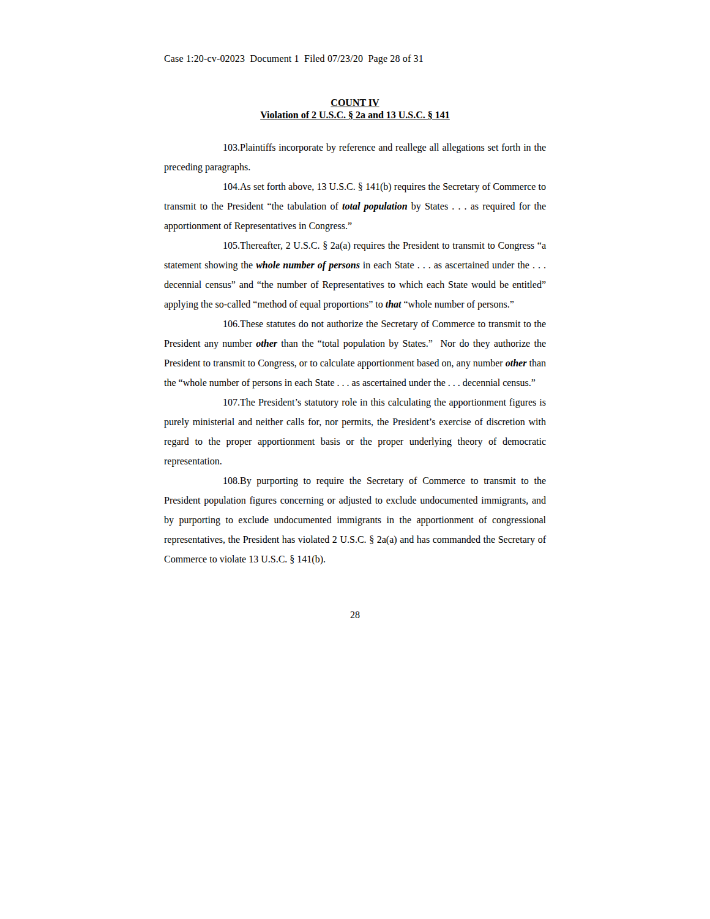Case 1:20-cv-02023 Document 1 Filed 07/23/20 Page 28 of 31
COUNT IV Violation of 2 U.S.C. § 2a and 13 U.S.C. § 141
103. Plaintiffs incorporate by reference and reallege all allegations set forth in the preceding paragraphs.
104. As set forth above, 13 U.S.C. § 141(b) requires the Secretary of Commerce to transmit to the President “the tabulation of total population by States . . . as required for the apportionment of Representatives in Congress.”
105. Thereafter, 2 U.S.C. § 2a(a) requires the President to transmit to Congress “a statement showing the whole number of persons in each State . . . as ascertained under the . . . decennial census” and “the number of Representatives to which each State would be entitled” applying the so-called “method of equal proportions” to that “whole number of persons.”
106. These statutes do not authorize the Secretary of Commerce to transmit to the President any number other than the “total population by States.” Nor do they authorize the President to transmit to Congress, or to calculate apportionment based on, any number other than the “whole number of persons in each State . . . as ascertained under the . . . decennial census.”
107. The President’s statutory role in this calculating the apportionment figures is purely ministerial and neither calls for, nor permits, the President’s exercise of discretion with regard to the proper apportionment basis or the proper underlying theory of democratic representation.
108. By purporting to require the Secretary of Commerce to transmit to the President population figures concerning or adjusted to exclude undocumented immigrants, and by purporting to exclude undocumented immigrants in the apportionment of congressional representatives, the President has violated 2 U.S.C. § 2a(a) and has commanded the Secretary of Commerce to violate 13 U.S.C. § 141(b).
28